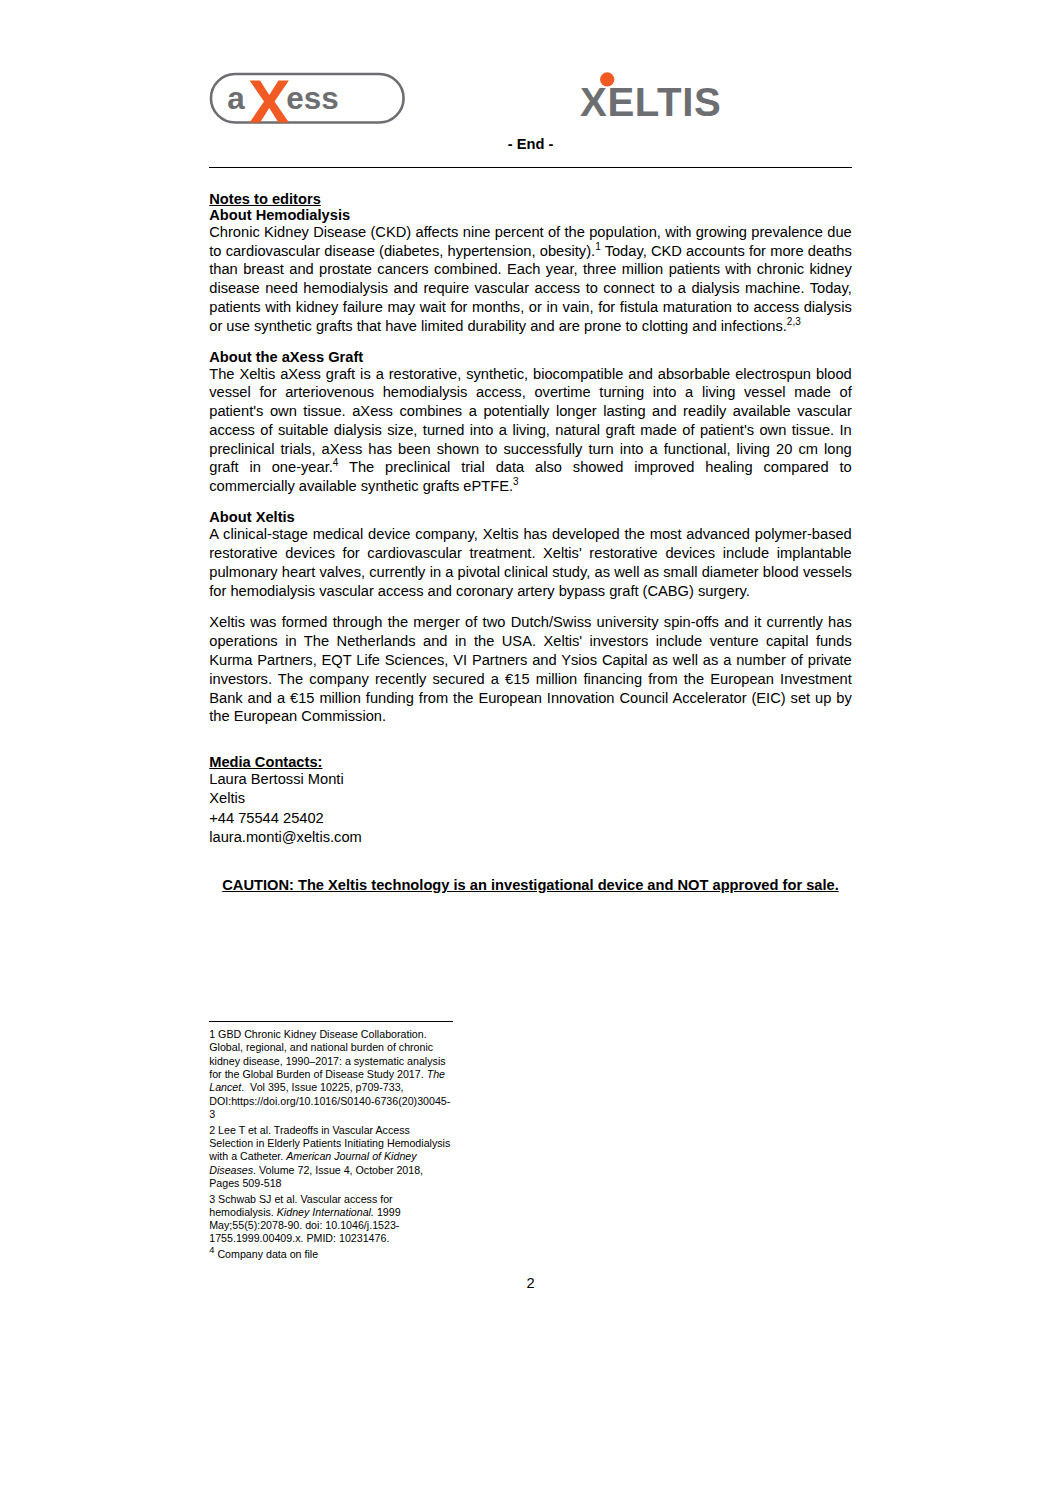a ess
XELTIS
- End -
Notes to editors
About Hemodialysis
Chronic Kidney Disease (CKD) affects nine percent of the population, with growing prevalence due to cardiovascular disease (diabetes, hypertension, obesity).1 Today, CKD accounts for more deaths than breast and prostate cancers combined. Each year, three million patients with chronic kidney disease need hemodialysis and require vascular access to connect to a dialysis machine. Today, patients with kidney failure may wait for months, or in vain, for fistula maturation to access dialysis or use synthetic grafts that have limited durability and are prone to clotting and infections.2,3
About the aXess Graft
The Xeltis aXess graft is a restorative, synthetic, biocompatible and absorbable electrospun blood vessel for arteriovenous hemodialysis access, overtime turning into a living vessel made of patient's own tissue. aXess combines a potentially longer lasting and readily available vascular access of suitable dialysis size, turned into a living, natural graft made of patient's own tissue. In preclinical trials, aXess has been shown to successfully turn into a functional, living 20 cm long graft in one-year.4 The preclinical trial data also showed improved healing compared to commercially available synthetic grafts ePTFE.3
About Xeltis
A clinical-stage medical device company, Xeltis has developed the most advanced polymer-based restorative devices for cardiovascular treatment. Xeltis' restorative devices include implantable pulmonary heart valves, currently in a pivotal clinical study, as well as small diameter blood vessels for hemodialysis vascular access and coronary artery bypass graft (CABG) surgery.
Xeltis was formed through the merger of two Dutch/Swiss university spin-offs and it currently has operations in The Netherlands and in the USA. Xeltis' investors include venture capital funds Kurma Partners, EQT Life Sciences, VI Partners and Ysios Capital as well as a number of private investors. The company recently secured a €15 million financing from the European Investment Bank and a €15 million funding from the European Innovation Council Accelerator (EIC) set up by the European Commission.
Media Contacts:
Laura Bertossi Monti
Xeltis
+44 75544 25402
laura.monti@xeltis.com
CAUTION: The Xeltis technology is an investigational device and NOT approved for sale.
1 GBD Chronic Kidney Disease Collaboration. Global, regional, and national burden of chronic kidney disease, 1990–2017: a systematic analysis for the Global Burden of Disease Study 2017. The Lancet. Vol 395, Issue 10225, p709-733, DOI:https://doi.org/10.1016/S0140-6736(20)30045-3
2 Lee T et al. Tradeoffs in Vascular Access Selection in Elderly Patients Initiating Hemodialysis with a Catheter. American Journal of Kidney Diseases. Volume 72, Issue 4, October 2018, Pages 509-518
3 Schwab SJ et al. Vascular access for hemodialysis. Kidney International. 1999 May;55(5):2078-90. doi: 10.1046/j.1523-1755.1999.00409.x. PMID: 10231476.
4 Company data on file
2